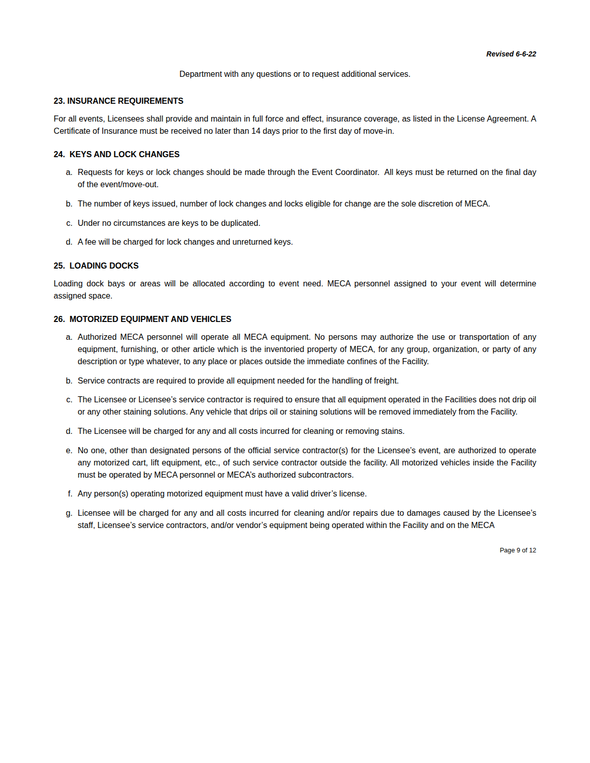Revised 6-6-22
Department with any questions or to request additional services.
23. INSURANCE REQUIREMENTS
For all events, Licensees shall provide and maintain in full force and effect, insurance coverage, as listed in the License Agreement. A Certificate of Insurance must be received no later than 14 days prior to the first day of move-in.
24. KEYS AND LOCK CHANGES
Requests for keys or lock changes should be made through the Event Coordinator. All keys must be returned on the final day of the event/move-out.
The number of keys issued, number of lock changes and locks eligible for change are the sole discretion of MECA.
Under no circumstances are keys to be duplicated.
A fee will be charged for lock changes and unreturned keys.
25. LOADING DOCKS
Loading dock bays or areas will be allocated according to event need. MECA personnel assigned to your event will determine assigned space.
26. MOTORIZED EQUIPMENT AND VEHICLES
Authorized MECA personnel will operate all MECA equipment. No persons may authorize the use or transportation of any equipment, furnishing, or other article which is the inventoried property of MECA, for any group, organization, or party of any description or type whatever, to any place or places outside the immediate confines of the Facility.
Service contracts are required to provide all equipment needed for the handling of freight.
The Licensee or Licensee’s service contractor is required to ensure that all equipment operated in the Facilities does not drip oil or any other staining solutions. Any vehicle that drips oil or staining solutions will be removed immediately from the Facility.
The Licensee will be charged for any and all costs incurred for cleaning or removing stains.
No one, other than designated persons of the official service contractor(s) for the Licensee’s event, are authorized to operate any motorized cart, lift equipment, etc., of such service contractor outside the facility. All motorized vehicles inside the Facility must be operated by MECA personnel or MECA’s authorized subcontractors.
Any person(s) operating motorized equipment must have a valid driver’s license.
Licensee will be charged for any and all costs incurred for cleaning and/or repairs due to damages caused by the Licensee’s staff, Licensee’s service contractors, and/or vendor’s equipment being operated within the Facility and on the MECA
Page 9 of 12